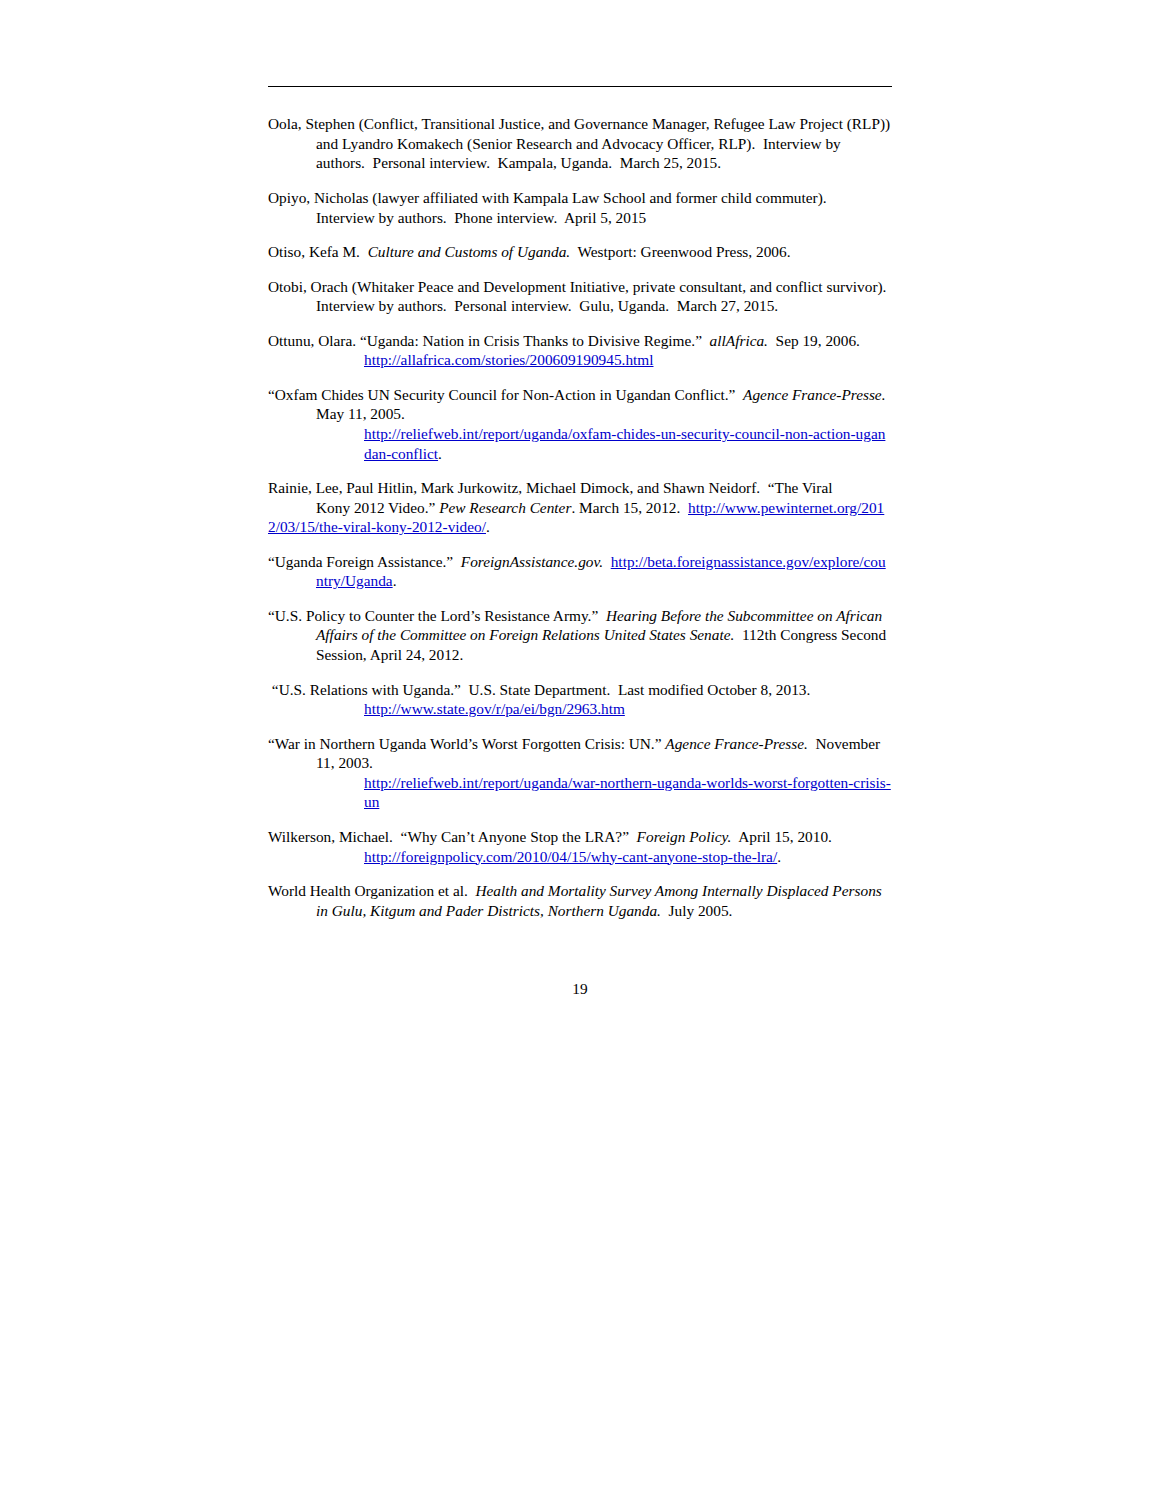Oola, Stephen (Conflict, Transitional Justice, and Governance Manager, Refugee Law Project (RLP)) and Lyandro Komakech (Senior Research and Advocacy Officer, RLP). Interview by authors. Personal interview. Kampala, Uganda. March 25, 2015.
Opiyo, Nicholas (lawyer affiliated with Kampala Law School and former child commuter). Interview by authors. Phone interview. April 5, 2015
Otiso, Kefa M. Culture and Customs of Uganda. Westport: Greenwood Press, 2006.
Otobi, Orach (Whitaker Peace and Development Initiative, private consultant, and conflict survivor). Interview by authors. Personal interview. Gulu, Uganda. March 27, 2015.
Ottunu, Olara. “Uganda: Nation in Crisis Thanks to Divisive Regime.” allAfrica. Sep 19, 2006. http://allafrica.com/stories/200609190945.html
“Oxfam Chides UN Security Council for Non-Action in Ugandan Conflict.” Agence France-Presse. May 11, 2005. http://reliefweb.int/report/uganda/oxfam-chides-un-security-council-non-action-ugandan-conflict.
Rainie, Lee, Paul Hitlin, Mark Jurkowitz, Michael Dimock, and Shawn Neidorf. “The Viral Kony 2012 Video.” Pew Research Center. March 15, 2012. http://www.pewinternet.org/2012/03/15/the-viral-kony-2012-video/.
“Uganda Foreign Assistance.” ForeignAssistance.gov. http://beta.foreignassistance.gov/explore/country/Uganda.
“U.S. Policy to Counter the Lord’s Resistance Army.” Hearing Before the Subcommittee on African Affairs of the Committee on Foreign Relations United States Senate. 112th Congress Second Session, April 24, 2012.
“U.S. Relations with Uganda.” U.S. State Department. Last modified October 8, 2013. http://www.state.gov/r/pa/ei/bgn/2963.htm
“War in Northern Uganda World’s Worst Forgotten Crisis: UN.” Agence France-Presse. November 11, 2003. http://reliefweb.int/report/uganda/war-northern-uganda-worlds-worst-forgotten-crisis-un
Wilkerson, Michael. “Why Can’t Anyone Stop the LRA?” Foreign Policy. April 15, 2010. http://foreignpolicy.com/2010/04/15/why-cant-anyone-stop-the-lra/.
World Health Organization et al. Health and Mortality Survey Among Internally Displaced Persons in Gulu, Kitgum and Pader Districts, Northern Uganda. July 2005.
19